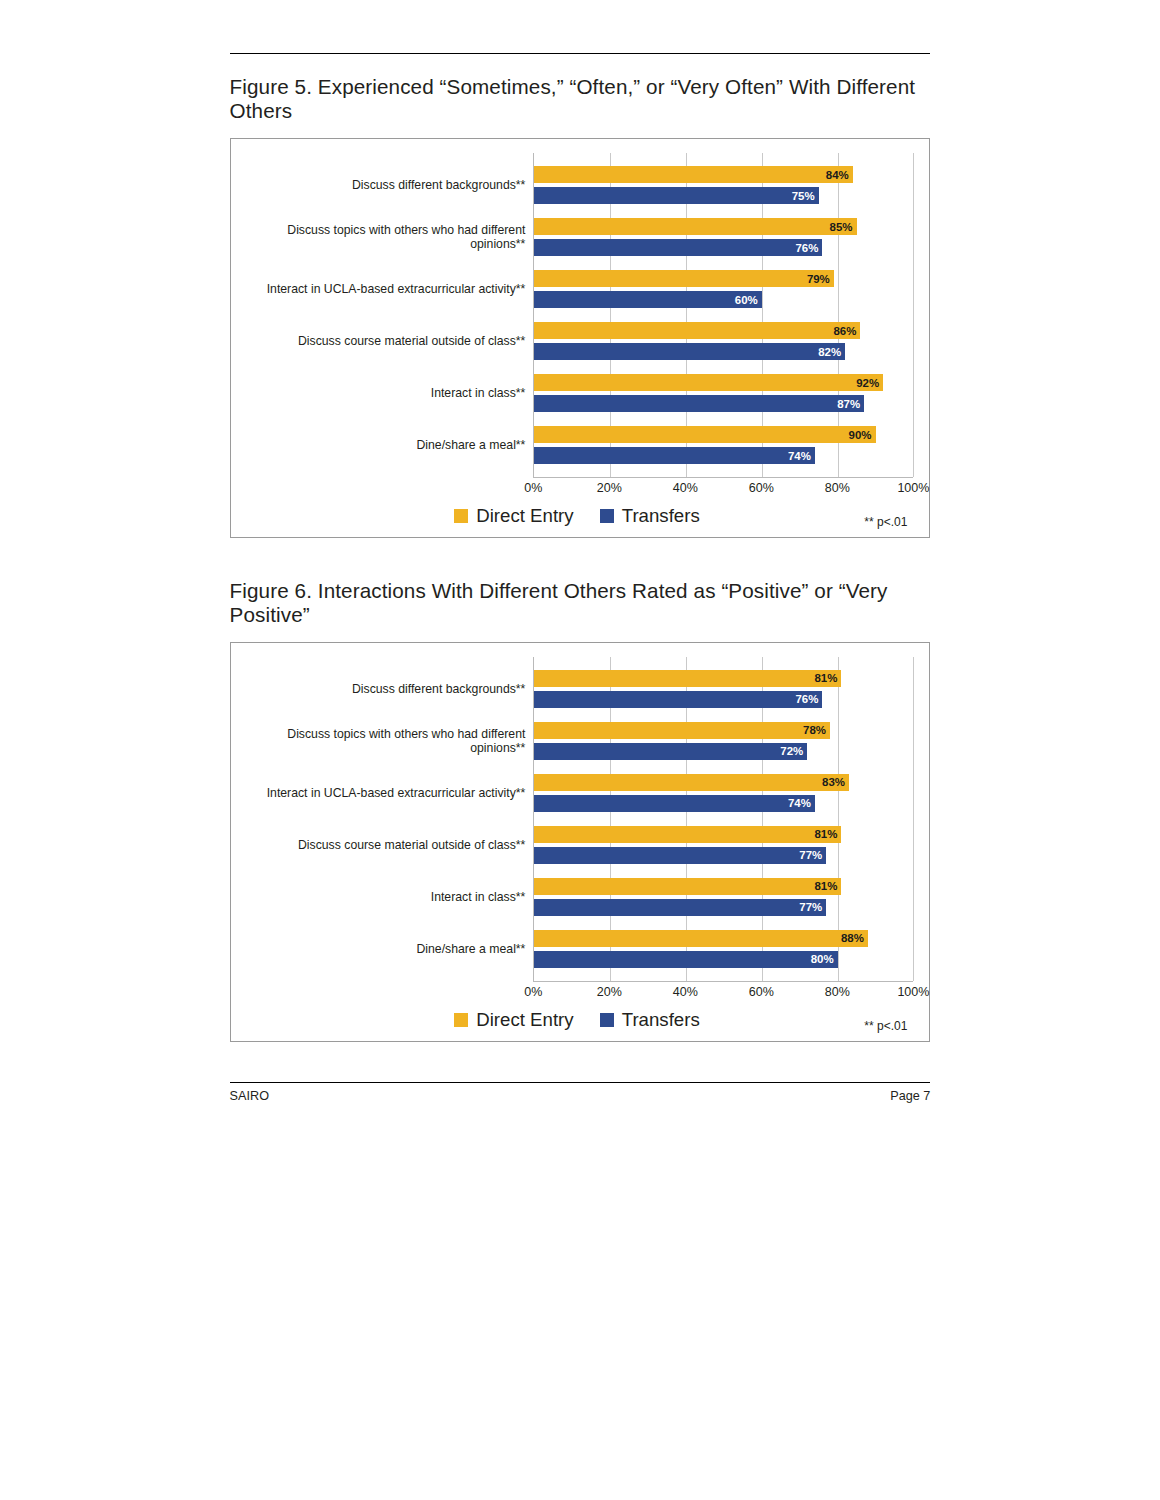Figure 5. Experienced “Sometimes,” “Often,” or “Very Often” With Different Others
Discuss different backgrounds**
Discuss topics with others who had different opinions**
Interact in UCLA-based extracurricular activity**
Discuss course material outside of class**
Interact in class**
Dine/share a meal**
84%
75%
85%
76%
79%
60%
86%
82%
92%
87%
90%
74%
0% 20% 40% 60% 80% 100%
Direct Entry Transfers ** p<.01
Figure 6. Interactions With Different Others Rated as “Positive” or “Very Positive”
Discuss different backgrounds**
Discuss topics with others who had different opinions**
Interact in UCLA-based extracurricular activity**
Discuss course material outside of class**
Interact in class**
Dine/share a meal**
81%
76%
78%
72%
83%
74%
81%
77%
81%
77%
88%
80%
0% 20% 40% 60% 80% 100%
Direct Entry Transfers ** p<.01
SAIRO Page 7